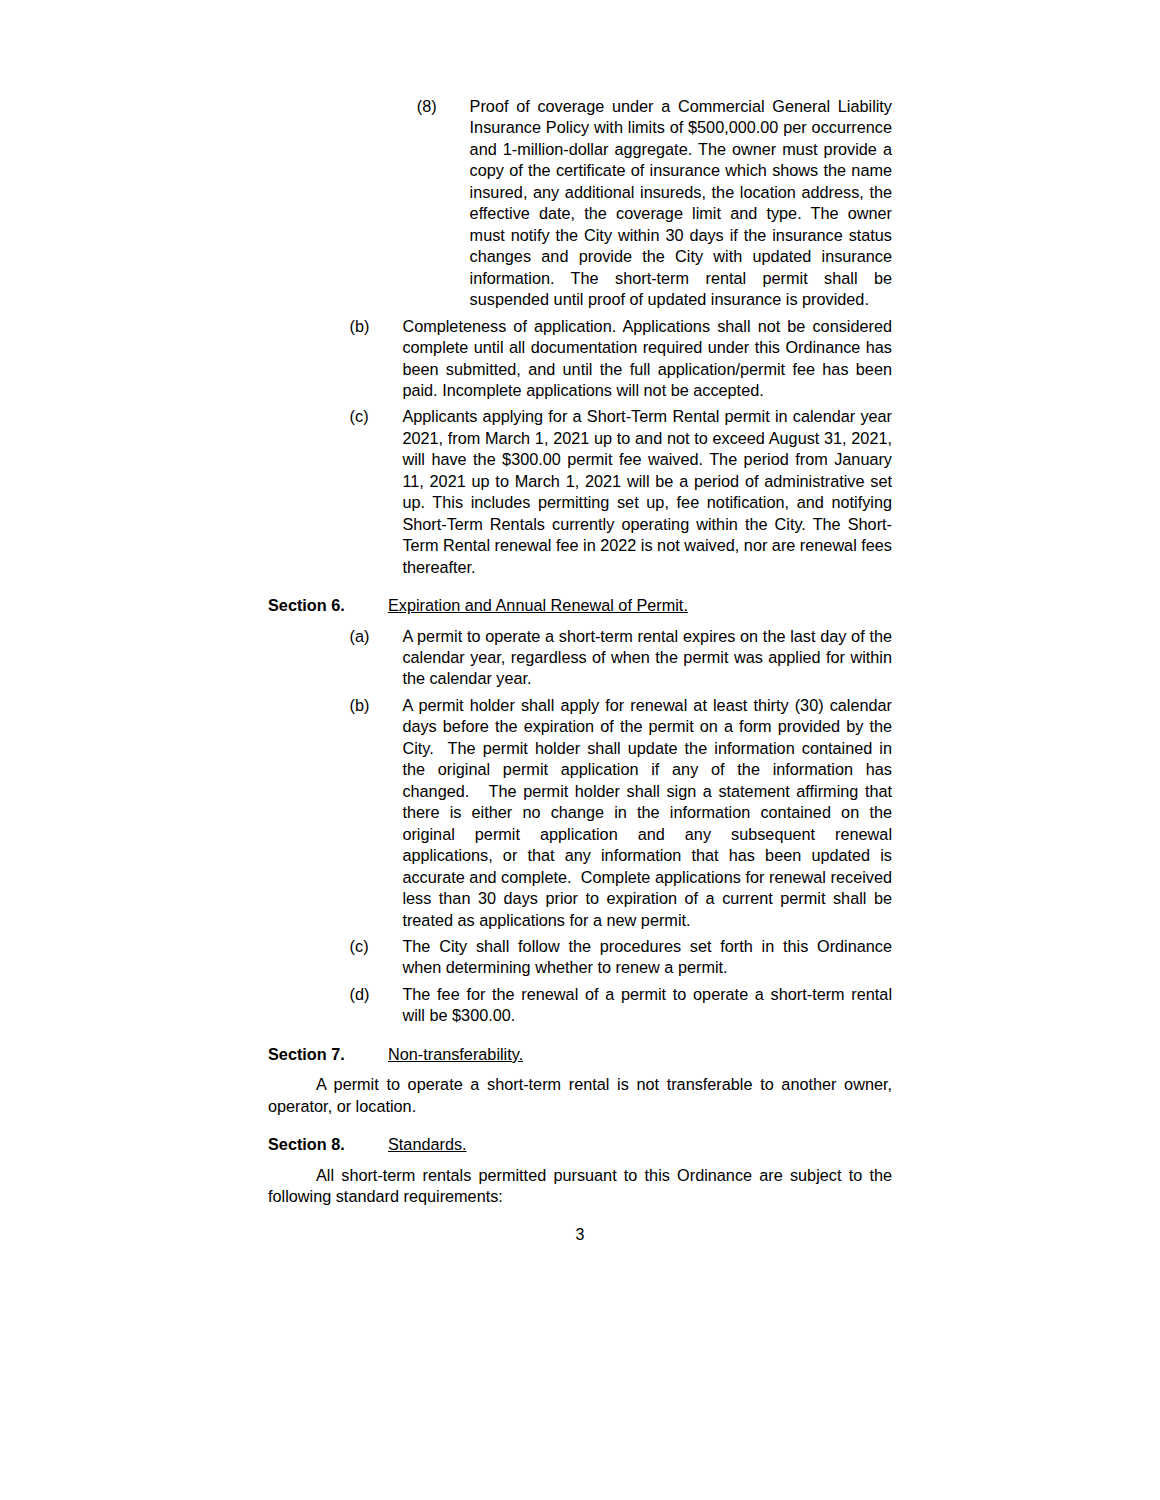(8)
Proof of coverage under a Commercial General Liability Insurance Policy with limits of $500,000.00 per occurrence and 1-million-dollar aggregate. The owner must provide a copy of the certificate of insurance which shows the name insured, any additional insureds, the location address, the effective date, the coverage limit and type. The owner must notify the City within 30 days if the insurance status changes and provide the City with updated insurance information. The short-term rental permit shall be suspended until proof of updated insurance is provided.
(b)
Completeness of application. Applications shall not be considered complete until all documentation required under this Ordinance has been submitted, and until the full application/permit fee has been paid. Incomplete applications will not be accepted.
(c)
Applicants applying for a Short-Term Rental permit in calendar year 2021, from March 1, 2021 up to and not to exceed August 31, 2021, will have the $300.00 permit fee waived. The period from January 11, 2021 up to March 1, 2021 will be a period of administrative set up. This includes permitting set up, fee notification, and notifying Short-Term Rentals currently operating within the City. The Short-Term Rental renewal fee in 2022 is not waived, nor are renewal fees thereafter.
Section 6.
Expiration and Annual Renewal of Permit.
(a)
A permit to operate a short-term rental expires on the last day of the calendar year, regardless of when the permit was applied for within the calendar year.
(b)
A permit holder shall apply for renewal at least thirty (30) calendar days before the expiration of the permit on a form provided by the City. The permit holder shall update the information contained in the original permit application if any of the information has changed. The permit holder shall sign a statement affirming that there is either no change in the information contained on the original permit application and any subsequent renewal applications, or that any information that has been updated is accurate and complete. Complete applications for renewal received less than 30 days prior to expiration of a current permit shall be treated as applications for a new permit.
(c)
The City shall follow the procedures set forth in this Ordinance when determining whether to renew a permit.
(d)
The fee for the renewal of a permit to operate a short-term rental will be $300.00.
Section 7.
Non-transferability.
A permit to operate a short-term rental is not transferable to another owner, operator, or location.
Section 8.
Standards.
All short-term rentals permitted pursuant to this Ordinance are subject to the following standard requirements:
3